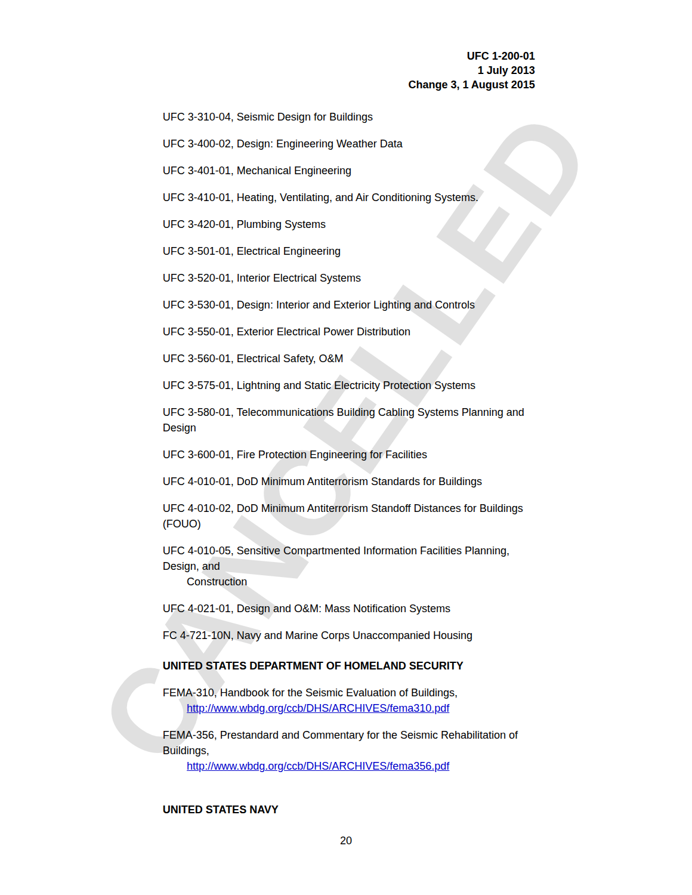CANCELLED
UFC 1-200-01
1 July 2013
Change 3, 1 August 2015
UFC 3-310-04, Seismic Design for Buildings
UFC 3-400-02, Design: Engineering Weather Data
UFC 3-401-01, Mechanical Engineering
UFC 3-410-01, Heating, Ventilating, and Air Conditioning Systems.
UFC 3-420-01, Plumbing Systems
UFC 3-501-01, Electrical Engineering
UFC 3-520-01, Interior Electrical Systems
UFC 3-530-01, Design: Interior and Exterior Lighting and Controls
UFC 3-550-01, Exterior Electrical Power Distribution
UFC 3-560-01, Electrical Safety, O&M
UFC 3-575-01, Lightning and Static Electricity Protection Systems
UFC 3-580-01, Telecommunications Building Cabling Systems Planning and Design
UFC 3-600-01, Fire Protection Engineering for Facilities
UFC 4-010-01, DoD Minimum Antiterrorism Standards for Buildings
UFC 4-010-02, DoD Minimum Antiterrorism Standoff Distances for Buildings (FOUO)
UFC 4-010-05, Sensitive Compartmented Information Facilities Planning, Design, and
Construction
UFC 4-021-01, Design and O&M: Mass Notification Systems
FC 4-721-10N, Navy and Marine Corps Unaccompanied Housing
UNITED STATES DEPARTMENT OF HOMELAND SECURITY
FEMA-310, Handbook for the Seismic Evaluation of Buildings, http://www.wbdg.org/ccb/DHS/ARCHIVES/fema310.pdf
FEMA-356, Prestandard and Commentary for the Seismic Rehabilitation of Buildings, http://www.wbdg.org/ccb/DHS/ARCHIVES/fema356.pdf
UNITED STATES NAVY
20